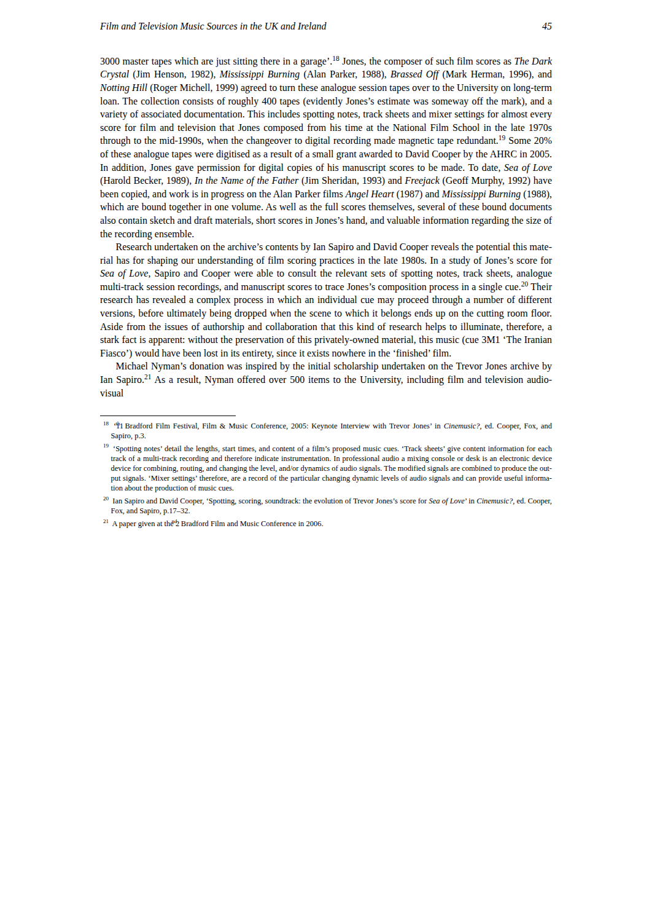Film and Television Music Sources in the UK and Ireland 45
3000 master tapes which are just sitting there in a garage’.18 Jones, the composer of such film scores as The Dark Crystal (Jim Henson, 1982), Mississippi Burning (Alan Parker, 1988), Brassed Off (Mark Herman, 1996), and Notting Hill (Roger Michell, 1999) agreed to turn these analogue session tapes over to the University on long-term loan. The collection consists of roughly 400 tapes (evidently Jones’s estimate was someway off the mark), and a variety of associated documentation. This includes spotting notes, track sheets and mixer settings for almost every score for film and television that Jones composed from his time at the National Film School in the late 1970s through to the mid-1990s, when the changeover to digital recording made magnetic tape redundant.19 Some 20% of these analogue tapes were digitised as a result of a small grant awarded to David Cooper by the AHRC in 2005. In addition, Jones gave permission for digital copies of his manuscript scores to be made. To date, Sea of Love (Harold Becker, 1989), In the Name of the Father (Jim Sheridan, 1993) and Freejack (Geoff Murphy, 1992) have been copied, and work is in progress on the Alan Parker films Angel Heart (1987) and Mississippi Burning (1988), which are bound together in one volume. As well as the full scores themselves, several of these bound documents also contain sketch and draft materials, short scores in Jones’s hand, and valuable information regarding the size of the recording ensemble.
Research undertaken on the archive’s contents by Ian Sapiro and David Cooper reveals the potential this material has for shaping our understanding of film scoring practices in the late 1980s. In a study of Jones’s score for Sea of Love, Sapiro and Cooper were able to consult the relevant sets of spotting notes, track sheets, analogue multi-track session recordings, and manuscript scores to trace Jones’s composition process in a single cue.20 Their research has revealed a complex process in which an individual cue may proceed through a number of different versions, before ultimately being dropped when the scene to which it belongs ends up on the cutting room floor. Aside from the issues of authorship and collaboration that this kind of research helps to illuminate, therefore, a stark fact is apparent: without the preservation of this privately-owned material, this music (cue 3M1 ‘The Iranian Fiasco’) would have been lost in its entirety, since it exists nowhere in the ‘finished’ film.
Michael Nyman’s donation was inspired by the initial scholarship undertaken on the Trevor Jones archive by Ian Sapiro.21 As a result, Nyman offered over 500 items to the University, including film and television audio-visual
18 ‘11th Bradford Film Festival, Film & Music Conference, 2005: Keynote Interview with Trevor Jones’ in Cinemusic?, ed. Cooper, Fox, and Sapiro, p.3.
19 ‘Spotting notes’ detail the lengths, start times, and content of a film’s proposed music cues. ‘Track sheets’ give content information for each track of a multi-track recording and therefore indicate instrumentation. In professional audio a mixing console or desk is an electronic device device for combining, routing, and changing the level, and/or dynamics of audio signals. The modified signals are combined to produce the output signals. ‘Mixer settings’ therefore, are a record of the particular changing dynamic levels of audio signals and can provide useful information about the production of music cues.
20 Ian Sapiro and David Cooper, ‘Spotting, scoring, soundtrack: the evolution of Trevor Jones’s score for Sea of Love’ in Cinemusic?, ed. Cooper, Fox, and Sapiro, p.17–32.
21 A paper given at the 2nd Bradford Film and Music Conference in 2006.